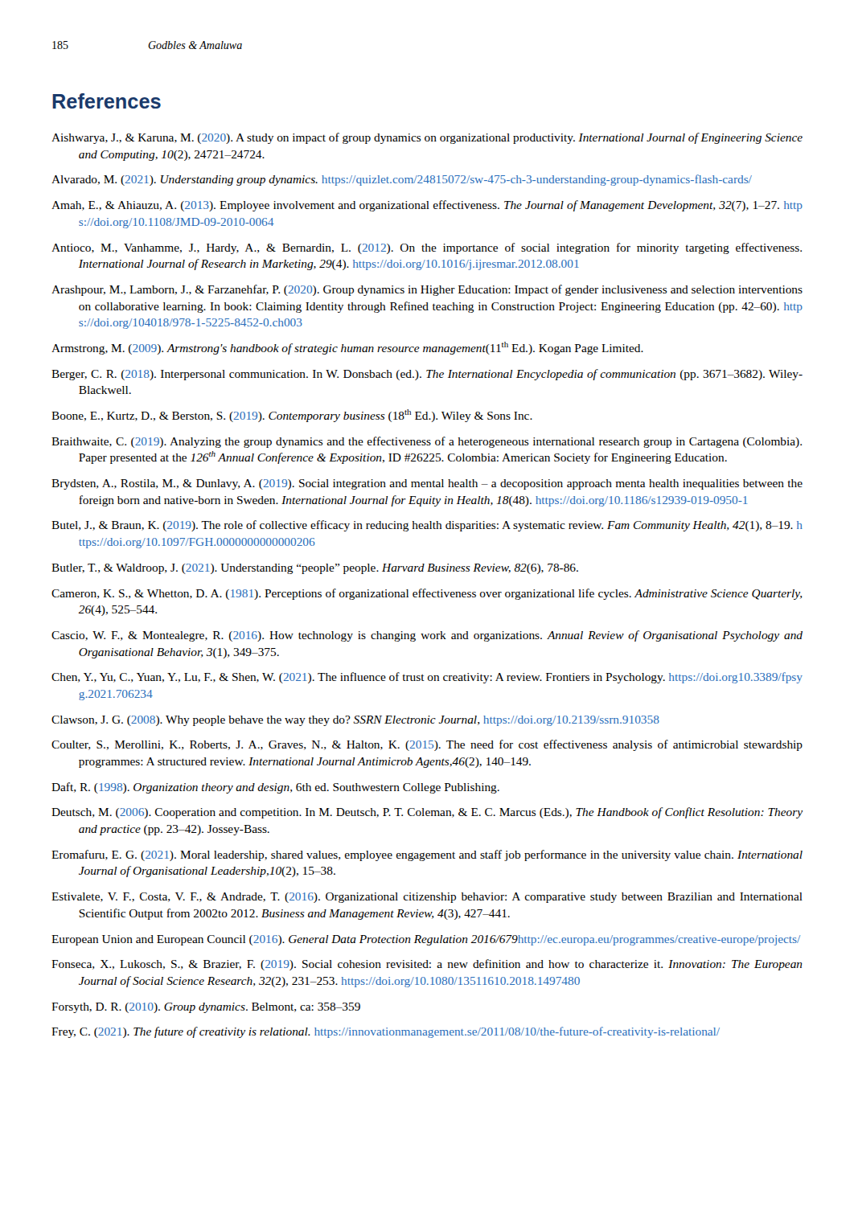185 Godbles & Amaluwa
References
Aishwarya, J., & Karuna, M. (2020). A study on impact of group dynamics on organizational productivity. International Journal of Engineering Science and Computing, 10(2), 24721–24724.
Alvarado, M. (2021). Understanding group dynamics. https://quizlet.com/24815072/sw-475-ch-3-understanding-group-dynamics-flash-cards/
Amah, E., & Ahiauzu, A. (2013). Employee involvement and organizational effectiveness. The Journal of Management Development, 32(7), 1–27. https://doi.org/10.1108/JMD-09-2010-0064
Antioco, M., Vanhamme, J., Hardy, A., & Bernardin, L. (2012). On the importance of social integration for minority targeting effectiveness. International Journal of Research in Marketing, 29(4). https://doi.org/10.1016/j.ijresmar.2012.08.001
Arashpour, M., Lamborn, J., & Farzanehfar, P. (2020). Group dynamics in Higher Education: Impact of gender inclusiveness and selection interventions on collaborative learning. In book: Claiming Identity through Refined teaching in Construction Project: Engineering Education (pp. 42–60). https://doi.org/104018/978-1-5225-8452-0.ch003
Armstrong, M. (2009). Armstrong's handbook of strategic human resource management(11th Ed.). Kogan Page Limited.
Berger, C. R. (2018). Interpersonal communication. In W. Donsbach (ed.). The International Encyclopedia of communication (pp. 3671–3682). Wiley-Blackwell.
Boone, E., Kurtz, D., & Berston, S. (2019). Contemporary business (18th Ed.). Wiley & Sons Inc.
Braithwaite, C. (2019). Analyzing the group dynamics and the effectiveness of a heterogeneous international research group in Cartagena (Colombia). Paper presented at the 126th Annual Conference & Exposition, ID #26225. Colombia: American Society for Engineering Education.
Brydsten, A., Rostila, M., & Dunlavy, A. (2019). Social integration and mental health – a decoposition approach menta health inequalities between the foreign born and native-born in Sweden. International Journal for Equity in Health, 18(48). https://doi.org/10.1186/s12939-019-0950-1
Butel, J., & Braun, K. (2019). The role of collective efficacy in reducing health disparities: A systematic review. Fam Community Health, 42(1), 8–19. https://doi.org/10.1097/FGH.0000000000000206
Butler, T., & Waldroop, J. (2021). Understanding “people” people. Harvard Business Review, 82(6), 78-86.
Cameron, K. S., & Whetton, D. A. (1981). Perceptions of organizational effectiveness over organizational life cycles. Administrative Science Quarterly, 26(4), 525–544.
Cascio, W. F., & Montealegre, R. (2016). How technology is changing work and organizations. Annual Review of Organisational Psychology and Organisational Behavior, 3(1), 349–375.
Chen, Y., Yu, C., Yuan, Y., Lu, F., & Shen, W. (2021). The influence of trust on creativity: A review. Frontiers in Psychology. https://doi.org10.3389/fpsyg.2021.706234
Clawson, J. G. (2008). Why people behave the way they do? SSRN Electronic Journal, https://doi.org/10.2139/ssrn.910358
Coulter, S., Merollini, K., Roberts, J. A., Graves, N., & Halton, K. (2015). The need for cost effectiveness analysis of antimicrobial stewardship programmes: A structured review. International Journal Antimicrob Agents,46(2), 140–149.
Daft, R. (1998). Organization theory and design, 6th ed. Southwestern College Publishing.
Deutsch, M. (2006). Cooperation and competition. In M. Deutsch, P. T. Coleman, & E. C. Marcus (Eds.), The Handbook of Conflict Resolution: Theory and practice (pp. 23–42). Jossey-Bass.
Eromafuru, E. G. (2021). Moral leadership, shared values, employee engagement and staff job performance in the university value chain. International Journal of Organisational Leadership,10(2), 15–38.
Estivalete, V. F., Costa, V. F., & Andrade, T. (2016). Organizational citizenship behavior: A comparative study between Brazilian and International Scientific Output from 2002to 2012. Business and Management Review, 4(3), 427–441.
European Union and European Council (2016). General Data Protection Regulation 2016/679 http://ec.europa.eu/programmes/creative-europe/projects/
Fonseca, X., Lukosch, S., & Brazier, F. (2019). Social cohesion revisited: a new definition and how to characterize it. Innovation: The European Journal of Social Science Research, 32(2), 231–253. https://doi.org/10.1080/13511610.2018.1497480
Forsyth, D. R. (2010). Group dynamics. Belmont, ca: 358–359
Frey, C. (2021). The future of creativity is relational. https://innovationmanagement.se/2011/08/10/the-future-of-creativity-is-relational/